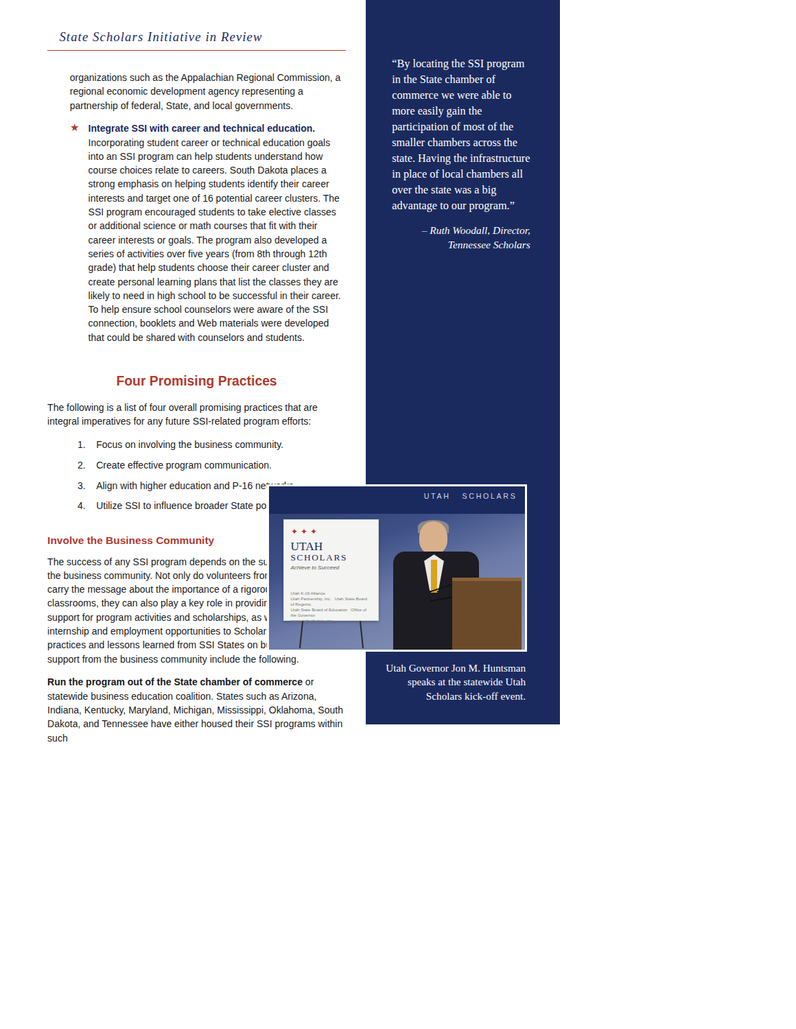“By locating the SSI program in the State chamber of commerce we were able to more easily gain the participation of most of the smaller chambers across the state. Having the infrastructure in place of local chambers all over the state was a big advantage to our program.” – Ruth Woodall, Director,
Tennessee Scholars
State Scholars Initiative in Review
organizations such as the Appalachian Regional Commission, a regional economic development agency representing a partnership of federal, State, and local governments.
★ Integrate SSI with career and technical education. Incorporating student career or technical education goals into an SSI program can help students understand how course choices relate to careers. South Dakota places a strong emphasis on helping students identify their career interests and target one of 16 potential career clusters. The SSI program encouraged students to take elective classes or additional science or math courses that fit with their career interests or goals. The program also developed a series of activities over five years (from 8th through 12th grade) that help students choose their career cluster and create personal learning plans that list the classes they are likely to need in high school to be successful in their career. To help ensure school counselors were aware of the SSI connection, booklets and Web materials were developed that could be shared with counselors and students.
Four Promising Practices
The following is a list of four overall promising practices that are integral imperatives for any future SSI-related program efforts:
Focus on involving the business community.
Create effective program communication.
Align with higher education and P-16 networks.
Utilize SSI to influence broader State policy.
Involve the Business Community
The success of any SSI program depends on the support provided by the business community. Not only do volunteers from businesses carry the message about the importance of a rigorous curriculum into classrooms, they can also play a key role in providing financial support for program activities and scholarships, as well as offering internship and employment opportunities to Scholars. Some possible practices and lessons learned from SSI States on building strong support from the business community include the following.
Run the program out of the State chamber of commerce or statewide business education coalition. States such as Arizona, Indiana, Kentucky, Maryland, Michigan, Mississippi, Oklahoma, South Dakota, and Tennessee have either housed their SSI programs within such
UTAH SCHOLARS
✦ ✦ ✦
UTAH
SCHOLARS
Achieve to Succeed
Utah K-16 Alliance
Utah Partnership, Inc. Utah State Board of Regents
Utah State Board of Education Office of the Governor
www.utahscholars.org
Utah Governor Jon M. Huntsman
speaks at the statewide Utah
Scholars kick-off event.
9